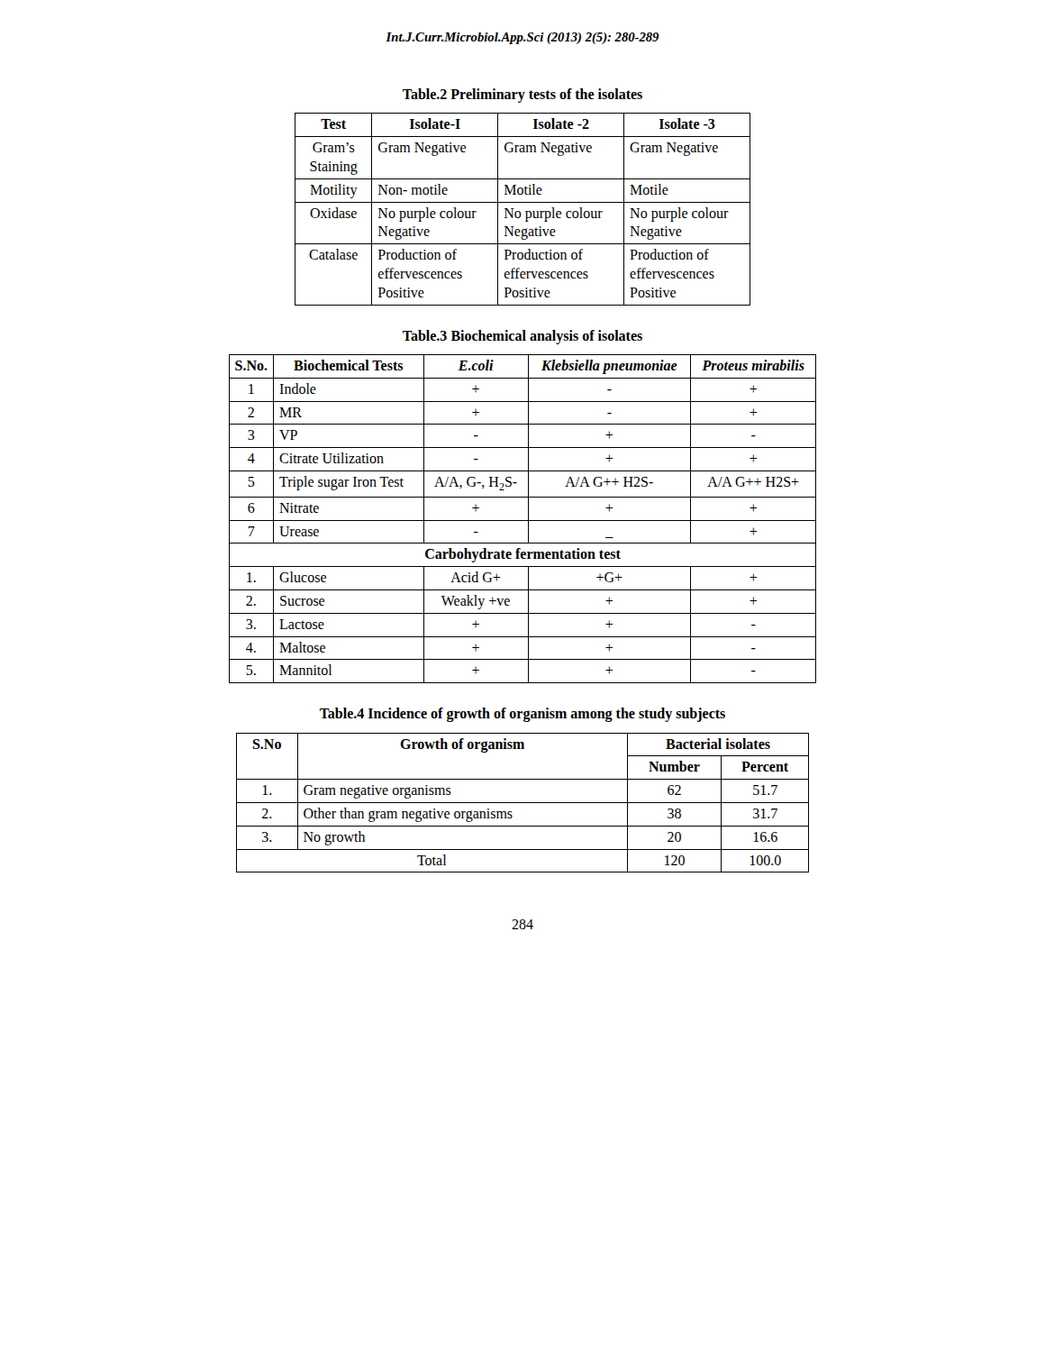Int.J.Curr.Microbiol.App.Sci (2013) 2(5): 280-289
Table.2 Preliminary tests of the isolates
| Test | Isolate-I | Isolate -2 | Isolate -3 |
| --- | --- | --- | --- |
| Gram’s Staining | Gram Negative | Gram Negative | Gram Negative |
| Motility | Non- motile | Motile | Motile |
| Oxidase | No purple colour Negative | No purple colour Negative | No purple colour Negative |
| Catalase | Production of effervescences Positive | Production of effervescences Positive | Production of effervescences Positive |
Table.3 Biochemical analysis of isolates
| S.No. | Biochemical Tests | E.coli | Klebsiella pneumoniae | Proteus mirabilis |
| --- | --- | --- | --- | --- |
| 1 | Indole | + | - | + |
| 2 | MR | + | - | + |
| 3 | VP | - | + | - |
| 4 | Citrate Utilization | - | + | + |
| 5 | Triple sugar Iron Test | A/A, G-, H 2 S- | A/A G++ H2S- | A/A G++ H2S+ |
| 6 | Nitrate | + | + | + |
| 7 | Urease | - | _ | + |
| Carbohydrate fermentation test |
| 1. | Glucose | Acid G+ | +G+ | + |
| 2. | Sucrose | Weakly +ve | + | + |
| 3. | Lactose | + | + | - |
| 4. | Maltose | + | + | - |
| 5. | Mannitol | + | + | - |
Table.4 Incidence of growth of organism among the study subjects
| S.No | Growth of organism | Bacterial isolates |
| --- | --- | --- |
| Number | Percent |
| 1. | Gram negative organisms | 62 | 51.7 |
| 2. | Other than gram negative organisms | 38 | 31.7 |
| 3. | No growth | 20 | 16.6 |
| Total | 120 | 100.0 |
284